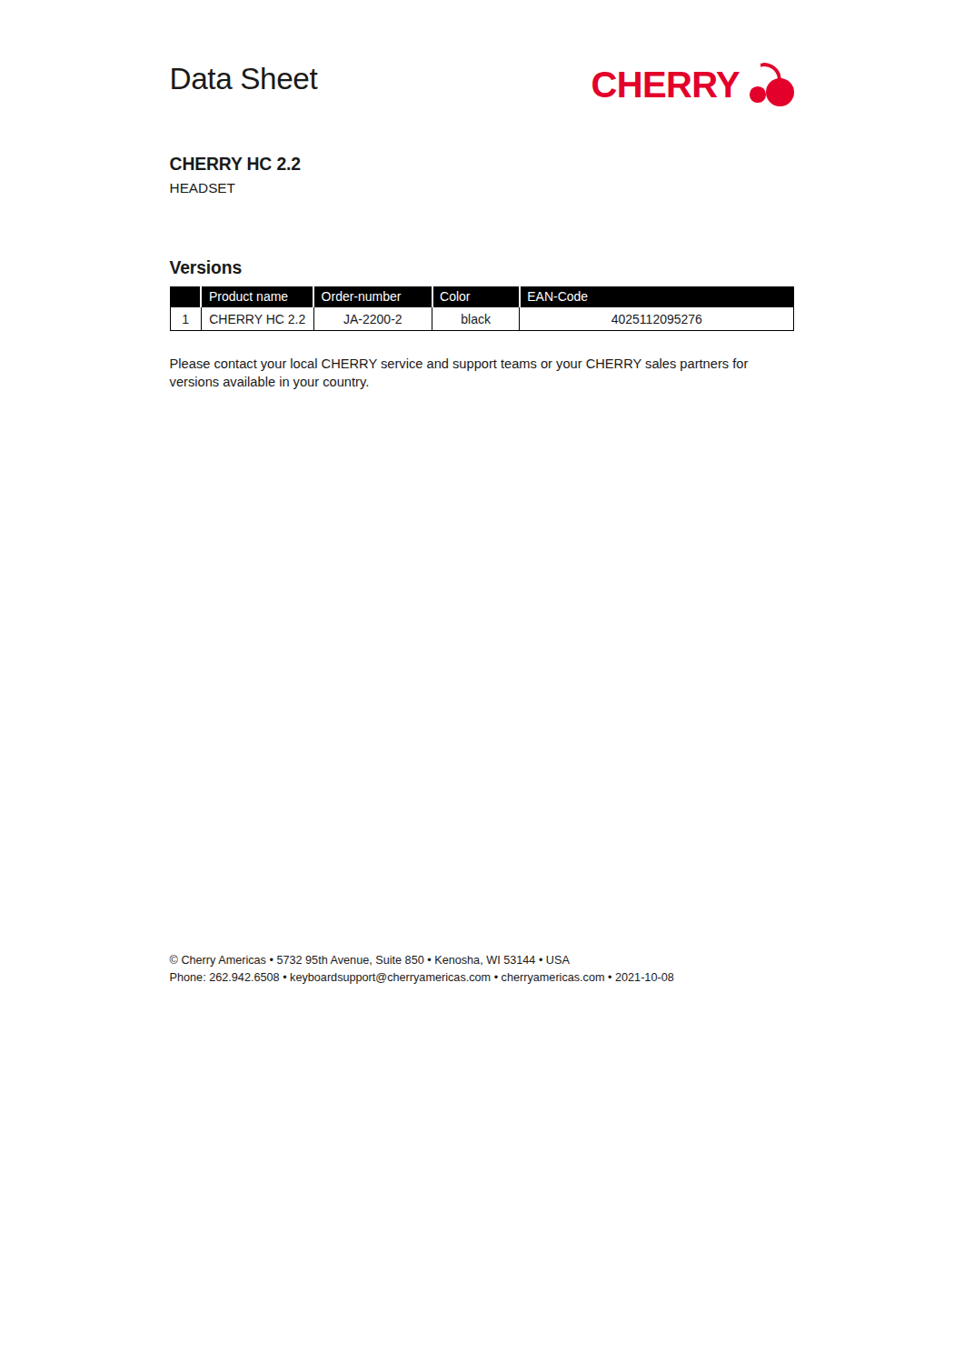Data Sheet
CHERRY
CHERRY HC 2.2
HEADSET
Versions
| | Product name | Order-number | Color | EAN-Code |
| --- | --- | --- | --- | --- |
| 1 | CHERRY HC 2.2 | JA-2200-2 | black | 4025112095276 |
Please contact your local CHERRY service and support teams or your CHERRY sales partners for versions available in your country.
© Cherry Americas • 5732 95th Avenue, Suite 850 • Kenosha, WI 53144 • USA
Phone: 262.942.6508 • keyboardsupport@cherryamericas.com • cherryamericas.com • 2021-10-08